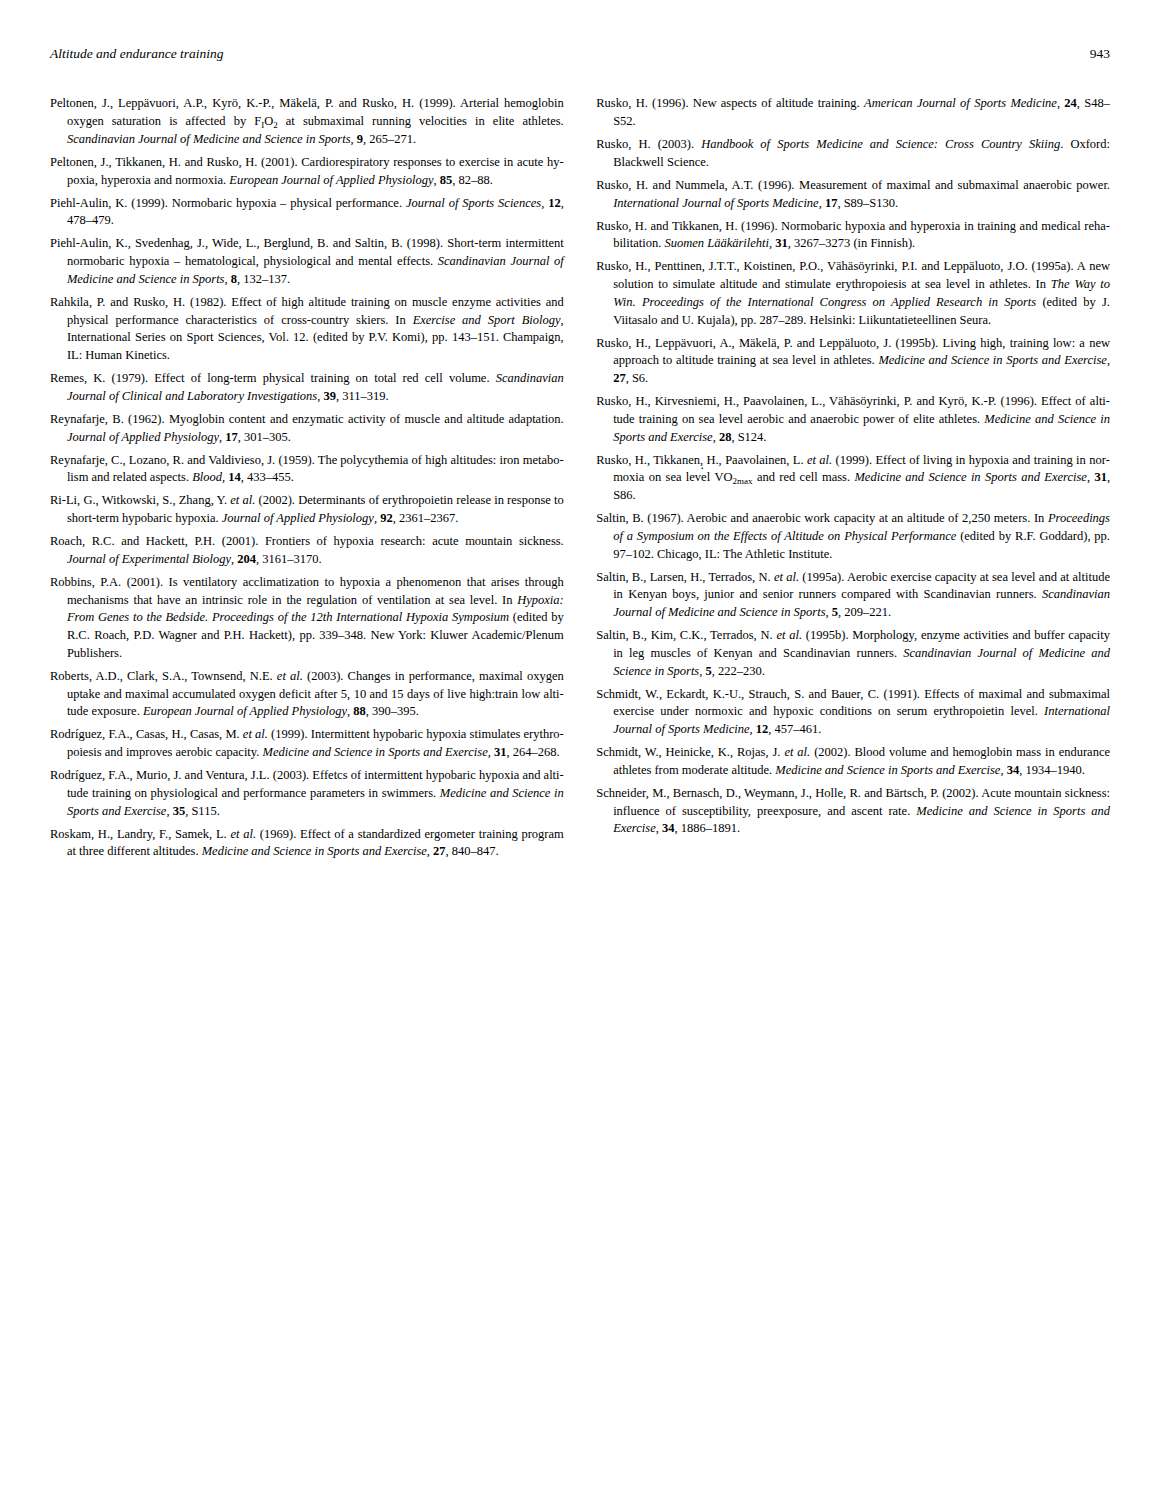Altitude and endurance training
943
Peltonen, J., Leppävuori, A.P., Kyrö, K.-P., Mäkelä, P. and Rusko, H. (1999). Arterial hemoglobin oxygen saturation is affected by FIO2 at submaximal running velocities in elite athletes. Scandinavian Journal of Medicine and Science in Sports, 9, 265–271.
Peltonen, J., Tikkanen, H. and Rusko, H. (2001). Cardiorespiratory responses to exercise in acute hypoxia, hyperoxia and normoxia. European Journal of Applied Physiology, 85, 82–88.
Piehl-Aulin, K. (1999). Normobaric hypoxia – physical performance. Journal of Sports Sciences, 12, 478–479.
Piehl-Aulin, K., Svedenhag, J., Wide, L., Berglund, B. and Saltin, B. (1998). Short-term intermittent normobaric hypoxia – hematological, physiological and mental effects. Scandinavian Journal of Medicine and Science in Sports, 8, 132–137.
Rahkila, P. and Rusko, H. (1982). Effect of high altitude training on muscle enzyme activities and physical performance characteristics of cross-country skiers. In Exercise and Sport Biology, International Series on Sport Sciences, Vol. 12. (edited by P.V. Komi), pp. 143–151. Champaign, IL: Human Kinetics.
Remes, K. (1979). Effect of long-term physical training on total red cell volume. Scandinavian Journal of Clinical and Laboratory Investigations, 39, 311–319.
Reynafarje, B. (1962). Myoglobin content and enzymatic activity of muscle and altitude adaptation. Journal of Applied Physiology, 17, 301–305.
Reynafarje, C., Lozano, R. and Valdivieso, J. (1959). The polycythemia of high altitudes: iron metabolism and related aspects. Blood, 14, 433–455.
Ri-Li, G., Witkowski, S., Zhang, Y. et al. (2002). Determinants of erythropoietin release in response to short-term hypobaric hypoxia. Journal of Applied Physiology, 92, 2361–2367.
Roach, R.C. and Hackett, P.H. (2001). Frontiers of hypoxia research: acute mountain sickness. Journal of Experimental Biology, 204, 3161–3170.
Robbins, P.A. (2001). Is ventilatory acclimatization to hypoxia a phenomenon that arises through mechanisms that have an intrinsic role in the regulation of ventilation at sea level. In Hypoxia: From Genes to the Bedside. Proceedings of the 12th International Hypoxia Symposium (edited by R.C. Roach, P.D. Wagner and P.H. Hackett), pp. 339–348. New York: Kluwer Academic/Plenum Publishers.
Roberts, A.D., Clark, S.A., Townsend, N.E. et al. (2003). Changes in performance, maximal oxygen uptake and maximal accumulated oxygen deficit after 5, 10 and 15 days of live high:train low altitude exposure. European Journal of Applied Physiology, 88, 390–395.
Rodríguez, F.A., Casas, H., Casas, M. et al. (1999). Intermittent hypobaric hypoxia stimulates erythropoiesis and improves aerobic capacity. Medicine and Science in Sports and Exercise, 31, 264–268.
Rodríguez, F.A., Murio, J. and Ventura, J.L. (2003). Effetcs of intermittent hypobaric hypoxia and altitude training on physiological and performance parameters in swimmers. Medicine and Science in Sports and Exercise, 35, S115.
Roskam, H., Landry, F., Samek, L. et al. (1969). Effect of a standardized ergometer training program at three different altitudes. Medicine and Science in Sports and Exercise, 27, 840–847.
Rusko, H. (1996). New aspects of altitude training. American Journal of Sports Medicine, 24, S48–S52.
Rusko, H. (2003). Handbook of Sports Medicine and Science: Cross Country Skiing. Oxford: Blackwell Science.
Rusko, H. and Nummela, A.T. (1996). Measurement of maximal and submaximal anaerobic power. International Journal of Sports Medicine, 17, S89–S130.
Rusko, H. and Tikkanen, H. (1996). Normobaric hypoxia and hyperoxia in training and medical rehabilitation. Suomen Lääkärilehti, 31, 3267–3273 (in Finnish).
Rusko, H., Penttinen, J.T.T., Koistinen, P.O., Vähäsöyrinki, P.I. and Leppäluoto, J.O. (1995a). A new solution to simulate altitude and stimulate erythropoiesis at sea level in athletes. In The Way to Win. Proceedings of the International Congress on Applied Research in Sports (edited by J. Viitasalo and U. Kujala), pp. 287–289. Helsinki: Liikuntatieteellinen Seura.
Rusko, H., Leppävuori, A., Mäkelä, P. and Leppäluoto, J. (1995b). Living high, training low: a new approach to altitude training at sea level in athletes. Medicine and Science in Sports and Exercise, 27, S6.
Rusko, H., Kirvesniemi, H., Paavolainen, L., Vähäsöyrinki, P. and Kyrö, K.-P. (1996). Effect of altitude training on sea level aerobic and anaerobic power of elite athletes. Medicine and Science in Sports and Exercise, 28, S124.
Rusko, H., Tikkanen, H., Paavolainen, L. et al. (1999). Effect of living in hypoxia and training in normoxia on sea level VO2max and red cell mass. Medicine and Science in Sports and Exercise, 31, S86.
Saltin, B. (1967). Aerobic and anaerobic work capacity at an altitude of 2,250 meters. In Proceedings of a Symposium on the Effects of Altitude on Physical Performance (edited by R.F. Goddard), pp. 97–102. Chicago, IL: The Athletic Institute.
Saltin, B., Larsen, H., Terrados, N. et al. (1995a). Aerobic exercise capacity at sea level and at altitude in Kenyan boys, junior and senior runners compared with Scandinavian runners. Scandinavian Journal of Medicine and Science in Sports, 5, 209–221.
Saltin, B., Kim, C.K., Terrados, N. et al. (1995b). Morphology, enzyme activities and buffer capacity in leg muscles of Kenyan and Scandinavian runners. Scandinavian Journal of Medicine and Science in Sports, 5, 222–230.
Schmidt, W., Eckardt, K.-U., Strauch, S. and Bauer, C. (1991). Effects of maximal and submaximal exercise under normoxic and hypoxic conditions on serum erythropoietin level. International Journal of Sports Medicine, 12, 457–461.
Schmidt, W., Heinicke, K., Rojas, J. et al. (2002). Blood volume and hemoglobin mass in endurance athletes from moderate altitude. Medicine and Science in Sports and Exercise, 34, 1934–1940.
Schneider, M., Bernasch, D., Weymann, J., Holle, R. and Bärtsch, P. (2002). Acute mountain sickness: influence of susceptibility, preexposure, and ascent rate. Medicine and Science in Sports and Exercise, 34, 1886–1891.